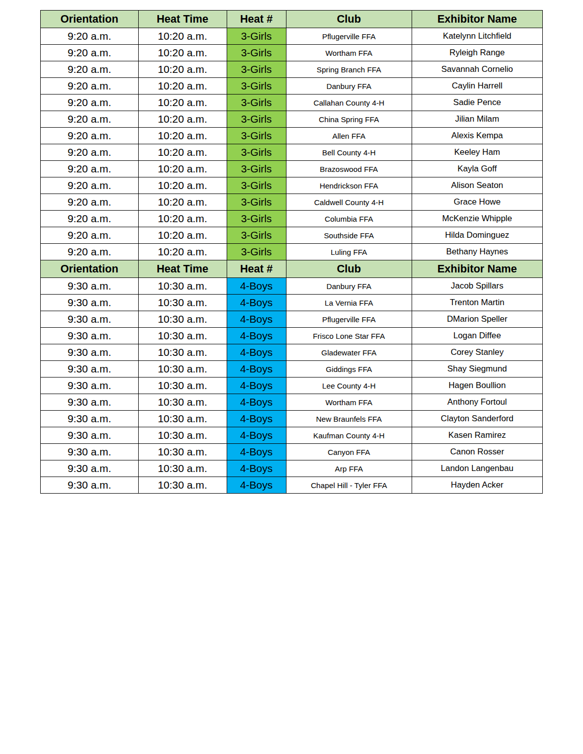| Orientation | Heat Time | Heat # | Club | Exhibitor Name |
| --- | --- | --- | --- | --- |
| 9:20 a.m. | 10:20 a.m. | 3-Girls | Pflugerville FFA | Katelynn Litchfield |
| 9:20 a.m. | 10:20 a.m. | 3-Girls | Wortham FFA | Ryleigh Range |
| 9:20 a.m. | 10:20 a.m. | 3-Girls | Spring Branch FFA | Savannah Cornelio |
| 9:20 a.m. | 10:20 a.m. | 3-Girls | Danbury FFA | Caylin Harrell |
| 9:20 a.m. | 10:20 a.m. | 3-Girls | Callahan County 4-H | Sadie Pence |
| 9:20 a.m. | 10:20 a.m. | 3-Girls | China Spring FFA | Jilian Milam |
| 9:20 a.m. | 10:20 a.m. | 3-Girls | Allen FFA | Alexis Kempa |
| 9:20 a.m. | 10:20 a.m. | 3-Girls | Bell County 4-H | Keeley Ham |
| 9:20 a.m. | 10:20 a.m. | 3-Girls | Brazoswood FFA | Kayla Goff |
| 9:20 a.m. | 10:20 a.m. | 3-Girls | Hendrickson FFA | Alison Seaton |
| 9:20 a.m. | 10:20 a.m. | 3-Girls | Caldwell County 4-H | Grace Howe |
| 9:20 a.m. | 10:20 a.m. | 3-Girls | Columbia FFA | McKenzie Whipple |
| 9:20 a.m. | 10:20 a.m. | 3-Girls | Southside FFA | Hilda Dominguez |
| 9:20 a.m. | 10:20 a.m. | 3-Girls | Luling FFA | Bethany Haynes |
| Orientation | Heat Time | Heat # | Club | Exhibitor Name |
| 9:30 a.m. | 10:30 a.m. | 4-Boys | Danbury FFA | Jacob Spillars |
| 9:30 a.m. | 10:30 a.m. | 4-Boys | La Vernia FFA | Trenton Martin |
| 9:30 a.m. | 10:30 a.m. | 4-Boys | Pflugerville FFA | DMarion Speller |
| 9:30 a.m. | 10:30 a.m. | 4-Boys | Frisco Lone Star FFA | Logan Diffee |
| 9:30 a.m. | 10:30 a.m. | 4-Boys | Gladewater FFA | Corey Stanley |
| 9:30 a.m. | 10:30 a.m. | 4-Boys | Giddings FFA | Shay Siegmund |
| 9:30 a.m. | 10:30 a.m. | 4-Boys | Lee County 4-H | Hagen Boullion |
| 9:30 a.m. | 10:30 a.m. | 4-Boys | Wortham FFA | Anthony Fortoul |
| 9:30 a.m. | 10:30 a.m. | 4-Boys | New Braunfels FFA | Clayton Sanderford |
| 9:30 a.m. | 10:30 a.m. | 4-Boys | Kaufman County 4-H | Kasen Ramirez |
| 9:30 a.m. | 10:30 a.m. | 4-Boys | Canyon FFA | Canon Rosser |
| 9:30 a.m. | 10:30 a.m. | 4-Boys | Arp FFA | Landon Langenbau |
| 9:30 a.m. | 10:30 a.m. | 4-Boys | Chapel Hill - Tyler FFA | Hayden Acker |